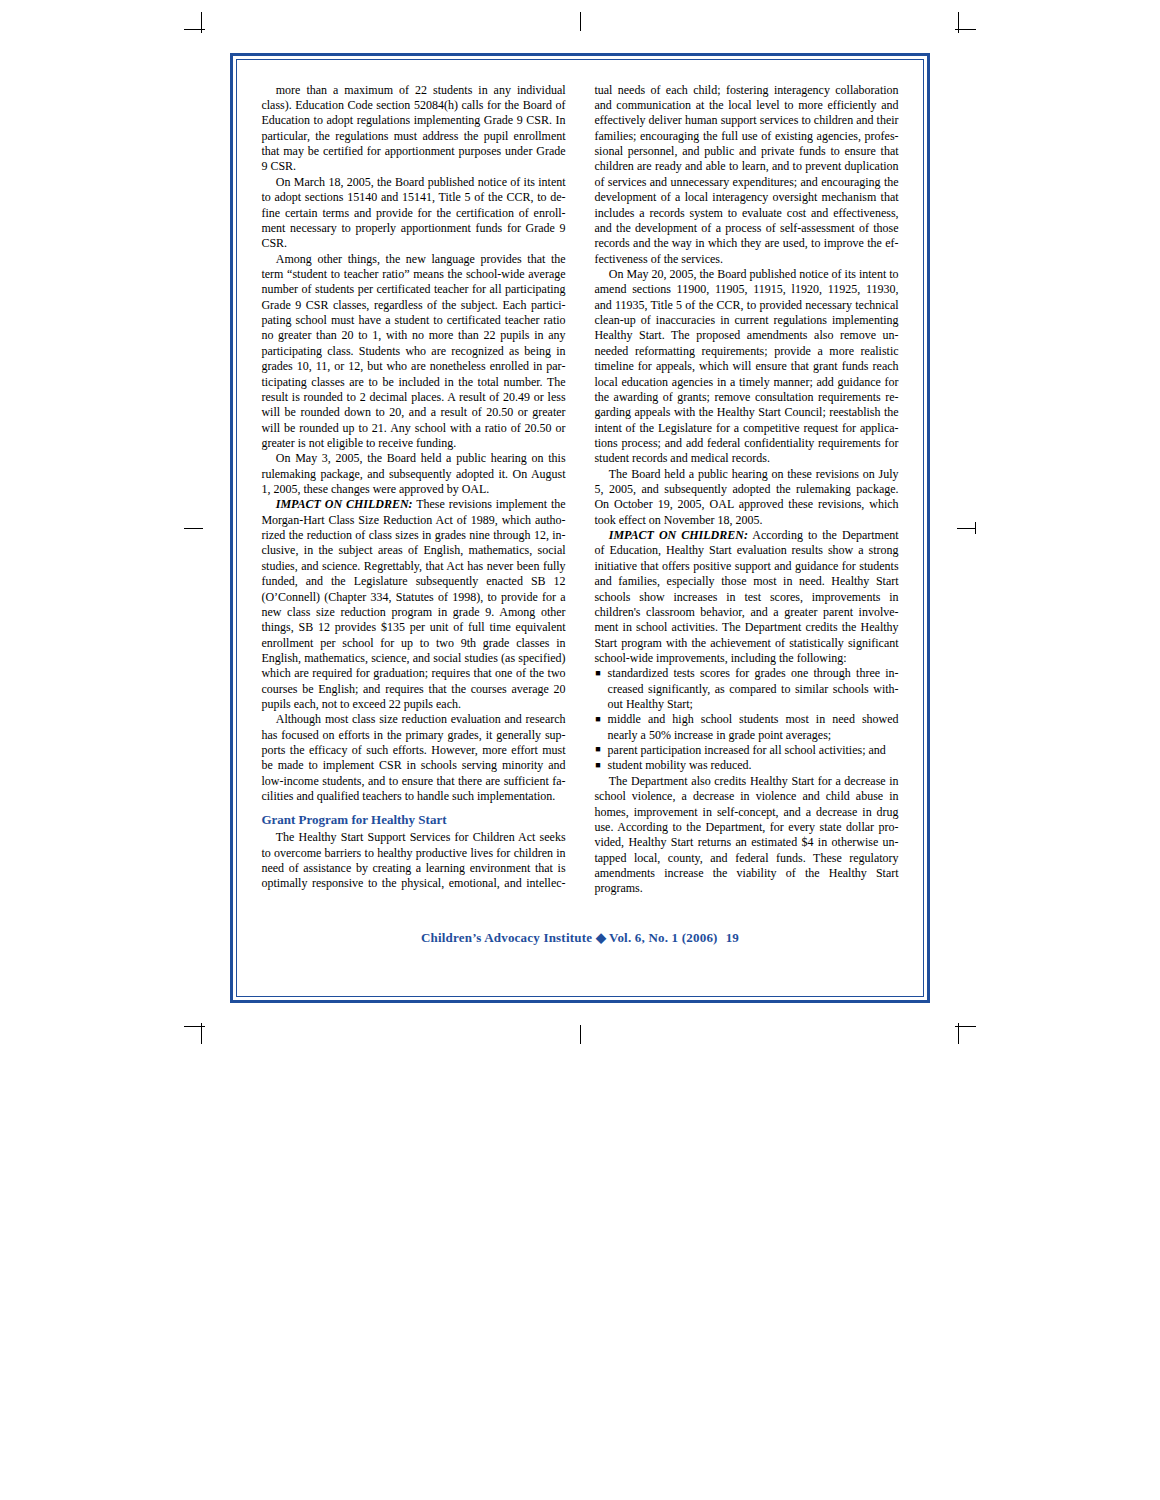more than a maximum of 22 students in any individual class). Education Code section 52084(h) calls for the Board of Education to adopt regulations implementing Grade 9 CSR. In particular, the regulations must address the pupil enrollment that may be certified for apportionment purposes under Grade 9 CSR.
On March 18, 2005, the Board published notice of its intent to adopt sections 15140 and 15141, Title 5 of the CCR, to define certain terms and provide for the certification of enrollment necessary to properly apportionment funds for Grade 9 CSR.
Among other things, the new language provides that the term “student to teacher ratio” means the school-wide average number of students per certificated teacher for all participating Grade 9 CSR classes, regardless of the subject. Each participating school must have a student to certificated teacher ratio no greater than 20 to 1, with no more than 22 pupils in any participating class. Students who are recognized as being in grades 10, 11, or 12, but who are nonetheless enrolled in participating classes are to be included in the total number. The result is rounded to 2 decimal places. A result of 20.49 or less will be rounded down to 20, and a result of 20.50 or greater will be rounded up to 21. Any school with a ratio of 20.50 or greater is not eligible to receive funding.
On May 3, 2005, the Board held a public hearing on this rulemaking package, and subsequently adopted it. On August 1, 2005, these changes were approved by OAL.
IMPACT ON CHILDREN: These revisions implement the Morgan-Hart Class Size Reduction Act of 1989, which authorized the reduction of class sizes in grades nine through 12, inclusive, in the subject areas of English, mathematics, social studies, and science. Regrettably, that Act has never been fully funded, and the Legislature subsequently enacted SB 12 (O’Connell) (Chapter 334, Statutes of 1998), to provide for a new class size reduction program in grade 9. Among other things, SB 12 provides $135 per unit of full time equivalent enrollment per school for up to two 9th grade classes in English, mathematics, science, and social studies (as specified) which are required for graduation; requires that one of the two courses be English; and requires that the courses average 20 pupils each, not to exceed 22 pupils each.
Although most class size reduction evaluation and research has focused on efforts in the primary grades, it generally supports the efficacy of such efforts. However, more effort must be made to implement CSR in schools serving minority and low-income students, and to ensure that there are sufficient facilities and qualified teachers to handle such implementation.
Grant Program for Healthy Start
The Healthy Start Support Services for Children Act seeks to overcome barriers to healthy productive lives for children in need of assistance by creating a learning environment that is optimally responsive to the physical, emotional, and intellectual needs of each child; fostering interagency collaboration and communication at the local level to more efficiently and effectively deliver human support services to children and their families; encouraging the full use of existing agencies, professional personnel, and public and private funds to ensure that children are ready and able to learn, and to prevent duplication of services and unnecessary expenditures; and encouraging the development of a local interagency oversight mechanism that includes a records system to evaluate cost and effectiveness, and the development of a process of self-assessment of those records and the way in which they are used, to improve the effectiveness of the services.
On May 20, 2005, the Board published notice of its intent to amend sections 11900, 11905, 11915, l1920, 11925, 11930, and 11935, Title 5 of the CCR, to provided necessary technical clean-up of inaccuracies in current regulations implementing Healthy Start. The proposed amendments also remove unneeded reformatting requirements; provide a more realistic timeline for appeals, which will ensure that grant funds reach local education agencies in a timely manner; add guidance for the awarding of grants; remove consultation requirements regarding appeals with the Healthy Start Council; reestablish the intent of the Legislature for a competitive request for applications process; and add federal confidentiality requirements for student records and medical records.
The Board held a public hearing on these revisions on July 5, 2005, and subsequently adopted the rulemaking package. On October 19, 2005, OAL approved these revisions, which took effect on November 18, 2005.
IMPACT ON CHILDREN: According to the Department of Education, Healthy Start evaluation results show a strong initiative that offers positive support and guidance for students and families, especially those most in need. Healthy Start schools show increases in test scores, improvements in children's classroom behavior, and a greater parent involvement in school activities. The Department credits the Healthy Start program with the achievement of statistically significant school-wide improvements, including the following:
standardized tests scores for grades one through three increased significantly, as compared to similar schools without Healthy Start;
middle and high school students most in need showed nearly a 50% increase in grade point averages;
parent participation increased for all school activities; and
student mobility was reduced.
The Department also credits Healthy Start for a decrease in school violence, a decrease in violence and child abuse in homes, improvement in self-concept, and a decrease in drug use. According to the Department, for every state dollar provided, Healthy Start returns an estimated $4 in otherwise untapped local, county, and federal funds. These regulatory amendments increase the viability of the Healthy Start programs.
Children’s Advocacy Institute ◆ Vol. 6, No. 1 (2006) 19